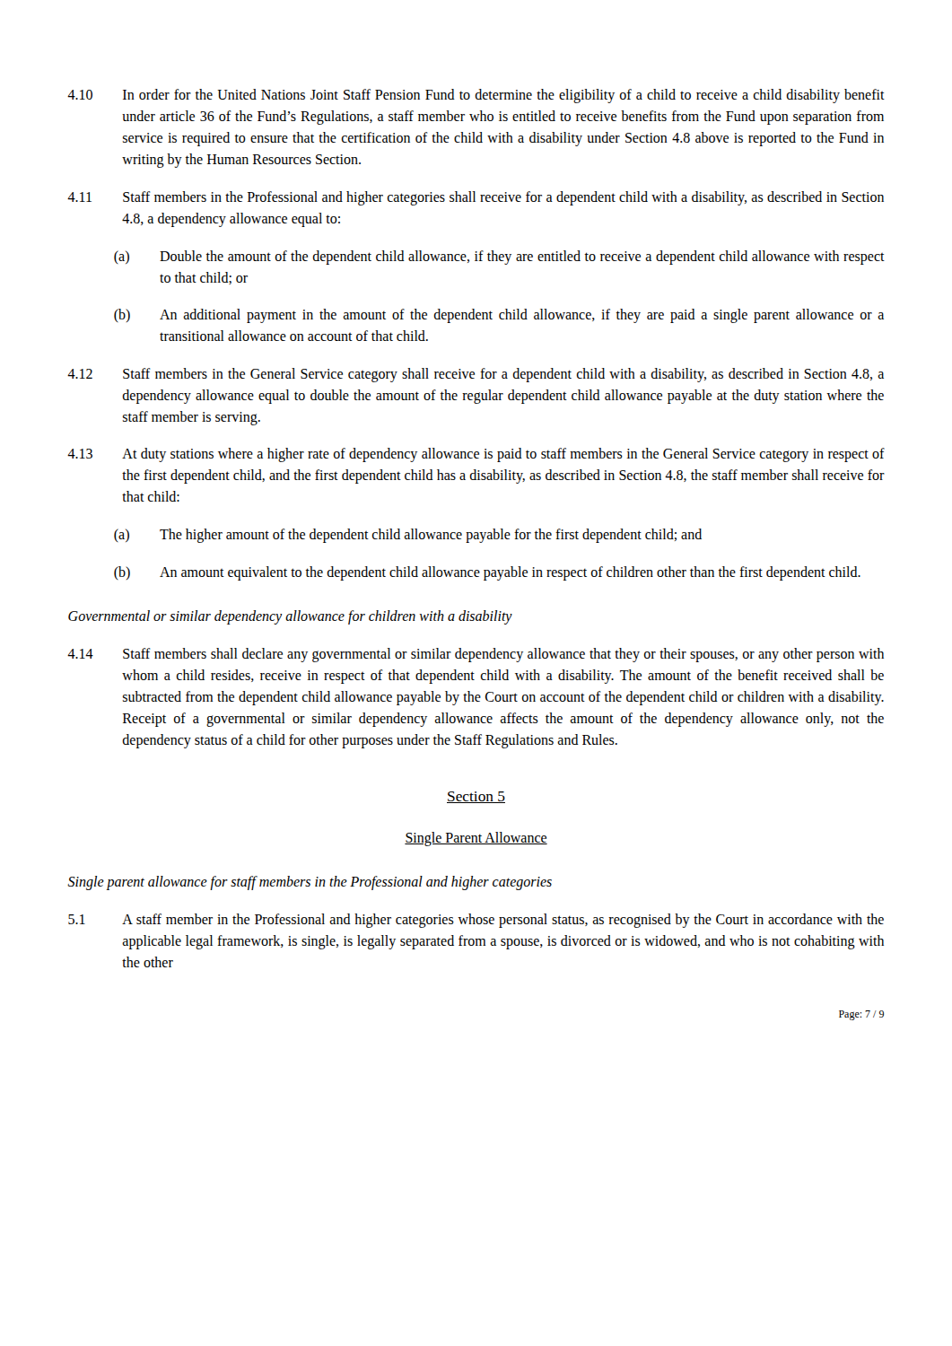4.10
In order for the United Nations Joint Staff Pension Fund to determine the eligibility of a child to receive a child disability benefit under article 36 of the Fund’s Regulations, a staff member who is entitled to receive benefits from the Fund upon separation from service is required to ensure that the certification of the child with a disability under Section 4.8 above is reported to the Fund in writing by the Human Resources Section.
4.11
Staff members in the Professional and higher categories shall receive for a dependent child with a disability, as described in Section 4.8, a dependency allowance equal to:
(a)
Double the amount of the dependent child allowance, if they are entitled to receive a dependent child allowance with respect to that child; or
(b)
An additional payment in the amount of the dependent child allowance, if they are paid a single parent allowance or a transitional allowance on account of that child.
4.12
Staff members in the General Service category shall receive for a dependent child with a disability, as described in Section 4.8, a dependency allowance equal to double the amount of the regular dependent child allowance payable at the duty station where the staff member is serving.
4.13
At duty stations where a higher rate of dependency allowance is paid to staff members in the General Service category in respect of the first dependent child, and the first dependent child has a disability, as described in Section 4.8, the staff member shall receive for that child:
(a)
The higher amount of the dependent child allowance payable for the first dependent child; and
(b)
An amount equivalent to the dependent child allowance payable in respect of children other than the first dependent child.
Governmental or similar dependency allowance for children with a disability
4.14
Staff members shall declare any governmental or similar dependency allowance that they or their spouses, or any other person with whom a child resides, receive in respect of that dependent child with a disability. The amount of the benefit received shall be subtracted from the dependent child allowance payable by the Court on account of the dependent child or children with a disability. Receipt of a governmental or similar dependency allowance affects the amount of the dependency allowance only, not the dependency status of a child for other purposes under the Staff Regulations and Rules.
Section 5
Single Parent Allowance
Single parent allowance for staff members in the Professional and higher categories
5.1
A staff member in the Professional and higher categories whose personal status, as recognised by the Court in accordance with the applicable legal framework, is single, is legally separated from a spouse, is divorced or is widowed, and who is not cohabiting with the other
Page: 7 / 9